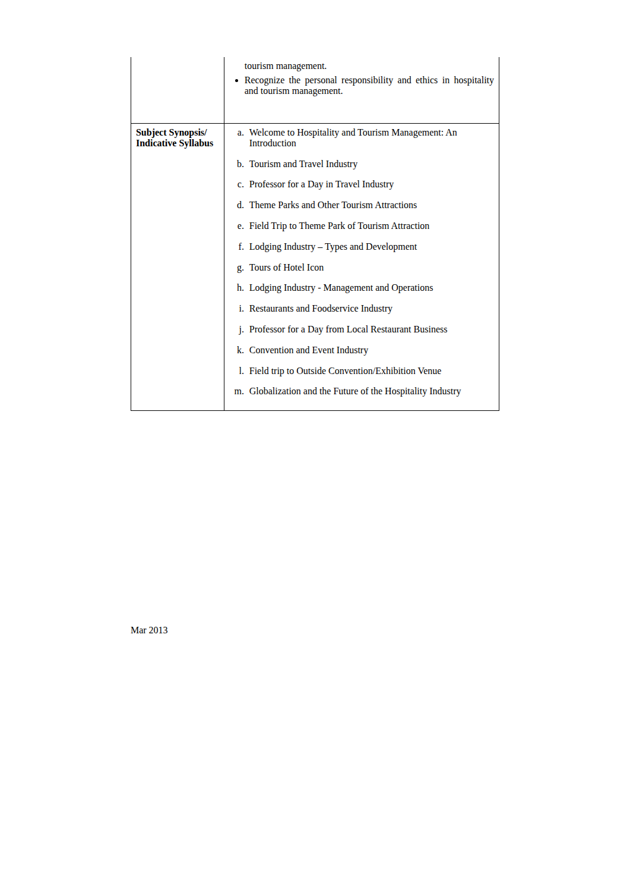| | tourism management. Recognize the personal responsibility and ethics in hospitality and tourism management. |
| Subject Synopsis/ Indicative Syllabus | Welcome to Hospitality and Tourism Management: An Introduction Tourism and Travel Industry Professor for a Day in Travel Industry Theme Parks and Other Tourism Attractions Field Trip to Theme Park of Tourism Attraction Lodging Industry – Types and Development Tours of Hotel Icon Lodging Industry - Management and Operations Restaurants and Foodservice Industry Professor for a Day from Local Restaurant Business Convention and Event Industry Field trip to Outside Convention/Exhibition Venue Globalization and the Future of the Hospitality Industry |
Mar 2013